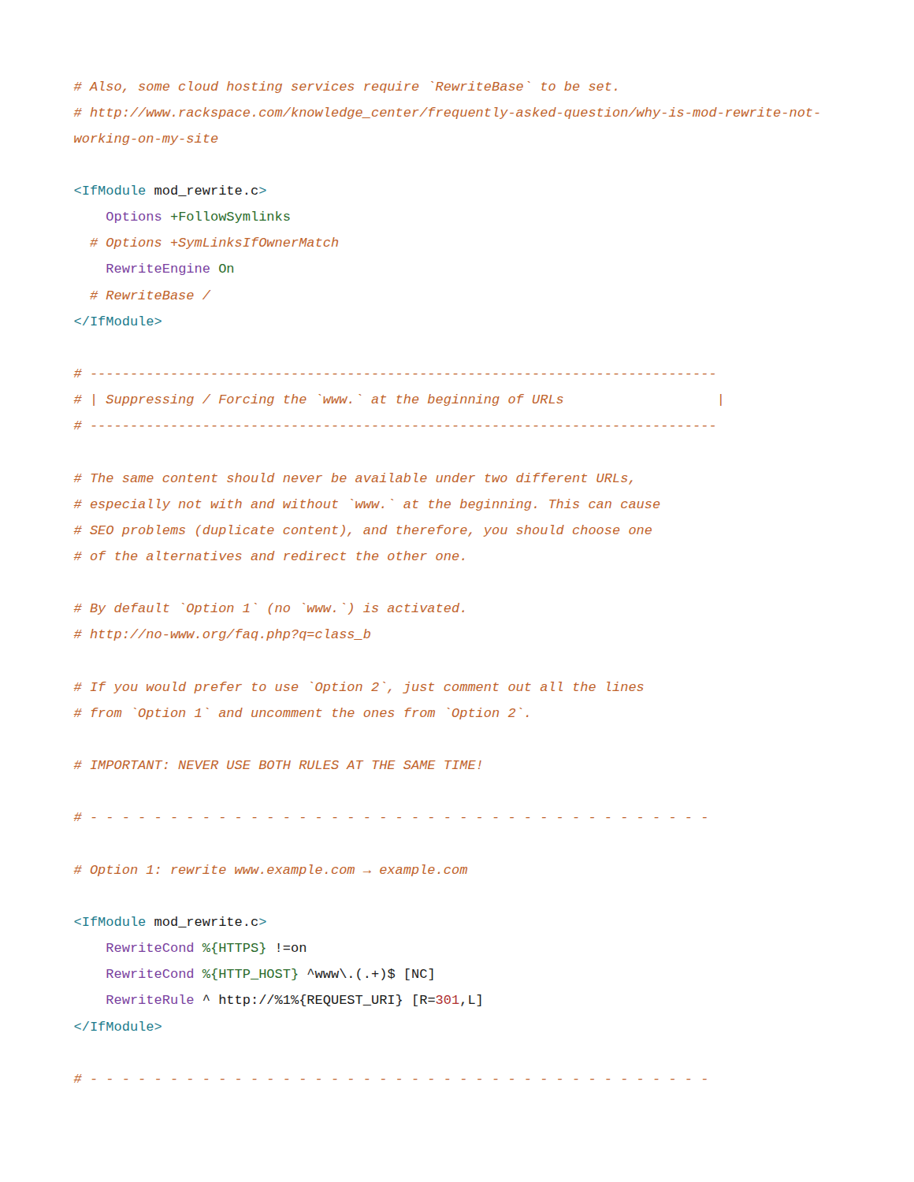# Also, some cloud hosting services require `RewriteBase` to be set.
# http://www.rackspace.com/knowledge_center/frequently-asked-question/why-is-mod-rewrite-not-working-on-my-site

<IfModule mod_rewrite.c>
    Options +FollowSymlinks
  # Options +SymLinksIfOwnerMatch
    RewriteEngine On
  # RewriteBase /
</IfModule>

# ------------------------------------------------------------------------------
# | Suppressing / Forcing the `www.` at the beginning of URLs                   |
# ------------------------------------------------------------------------------

# The same content should never be available under two different URLs,
# especially not with and without `www.` at the beginning. This can cause
# SEO problems (duplicate content), and therefore, you should choose one
# of the alternatives and redirect the other one.

# By default `Option 1` (no `www.`) is activated.
# http://no-www.org/faq.php?q=class_b

# If you would prefer to use `Option 2`, just comment out all the lines
# from `Option 1` and uncomment the ones from `Option 2`.

# IMPORTANT: NEVER USE BOTH RULES AT THE SAME TIME!

# - - - - - - - - - - - - - - - - - - - - - - - - - - - - - - - - - - - - - - -

# Option 1: rewrite www.example.com → example.com

<IfModule mod_rewrite.c>
    RewriteCond %{HTTPS} !=on
    RewriteCond %{HTTP_HOST} ^www\.(.+)$ [NC]
    RewriteRule ^ http://%1%{REQUEST_URI} [R=301,L]
</IfModule>

# - - - - - - - - - - - - - - - - - - - - - - - - - - - - - - - - - - - - - - -